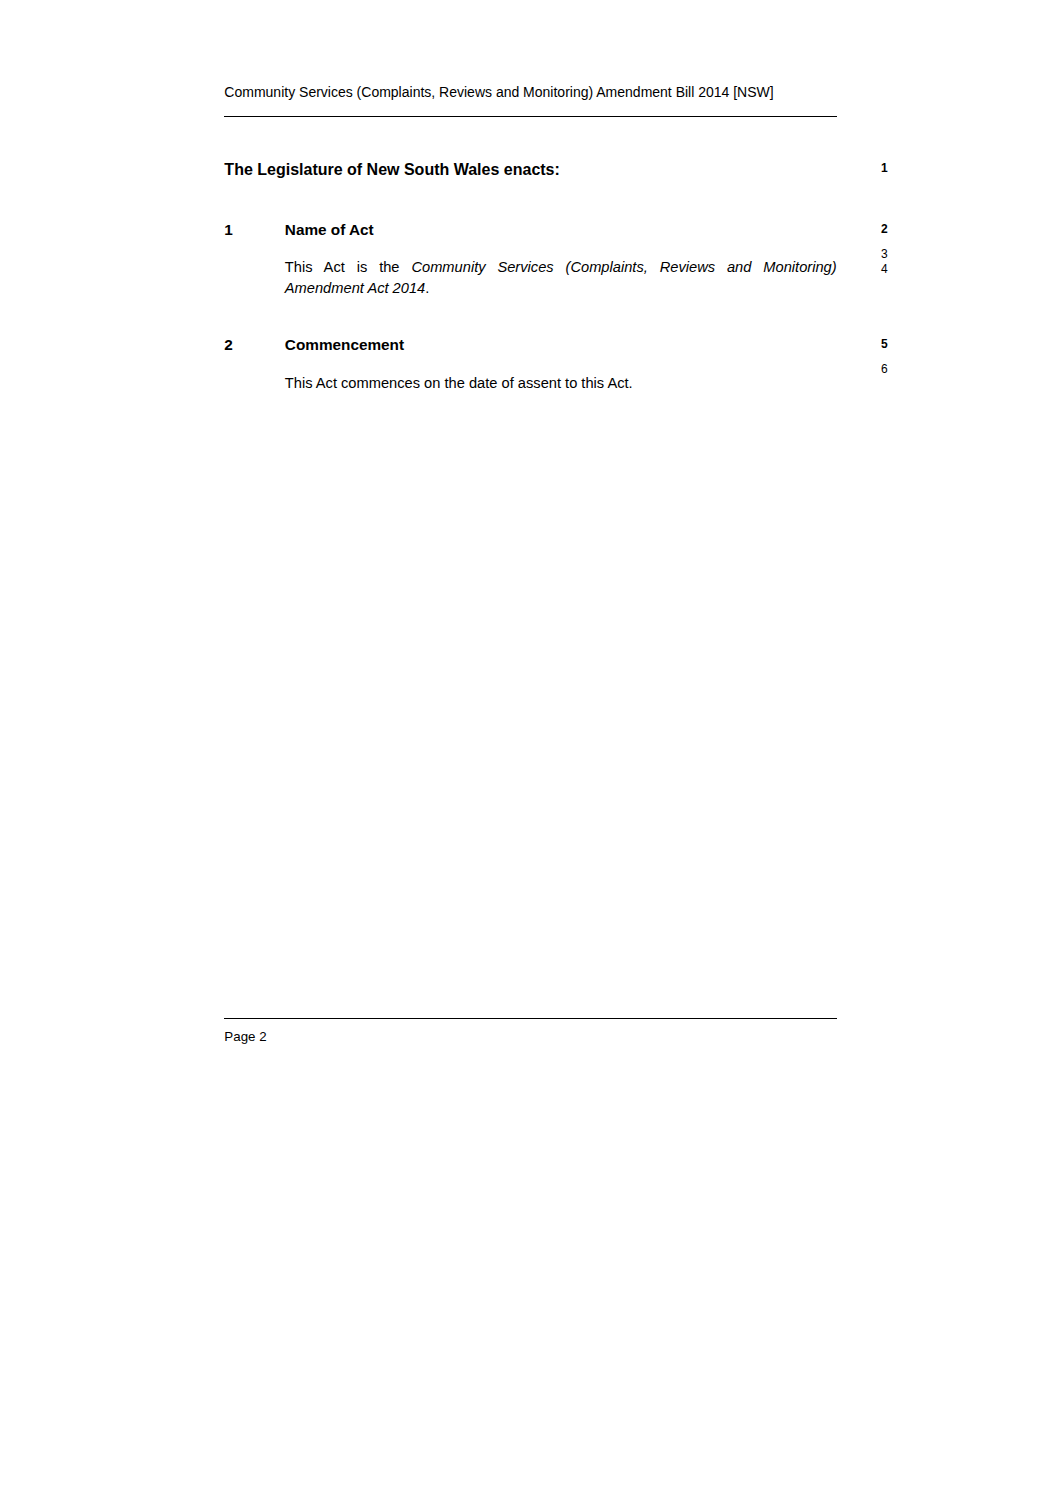Community Services (Complaints, Reviews and Monitoring) Amendment Bill 2014 [NSW]
The Legislature of New South Wales enacts:1
1
Name of Act2
This Act is the Community Services (Complaints, Reviews and Monitoring) Amendment Act 2014.34
2
Commencement5
This Act commences on the date of assent to this Act.6
Page 2